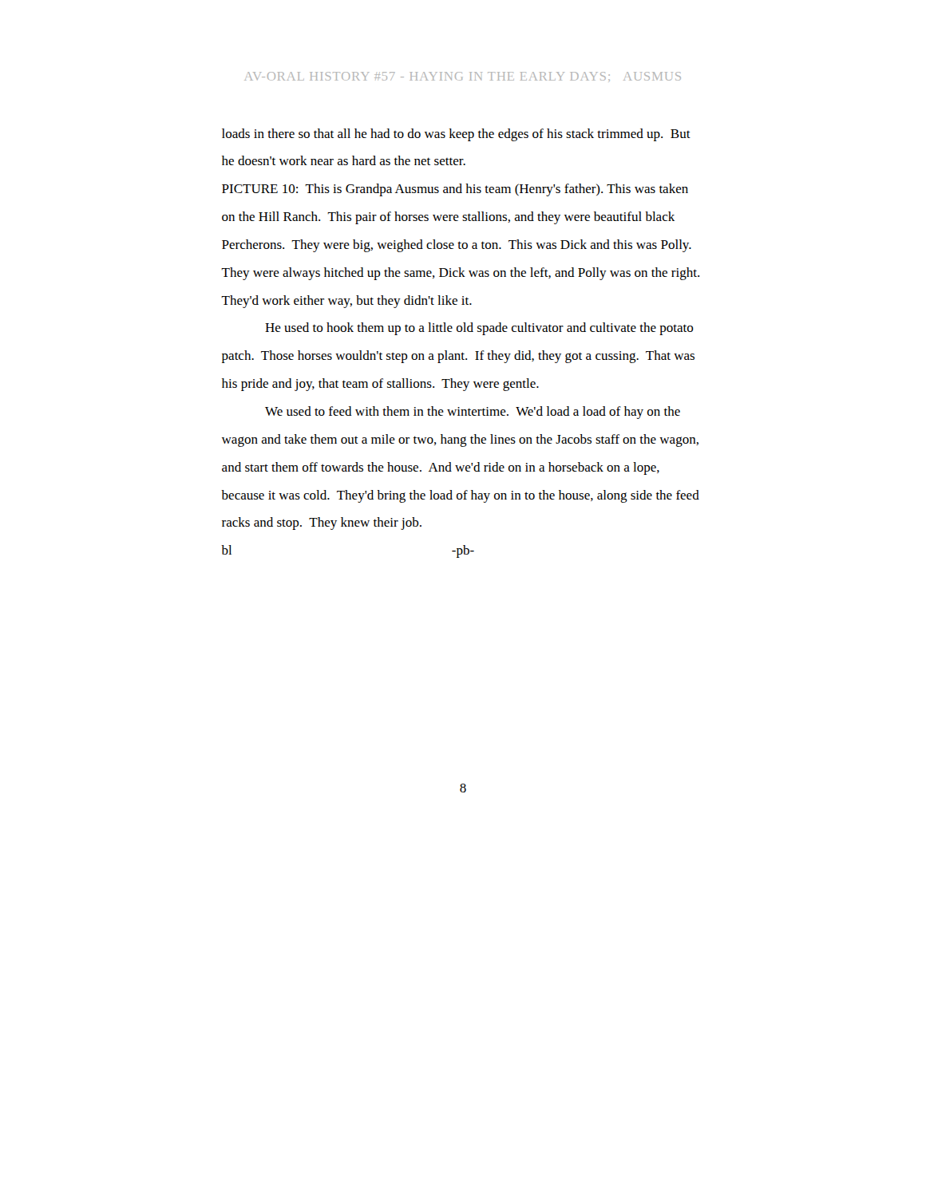AV-ORAL HISTORY #57 - HAYING IN THE EARLY DAYS; AUSMUS
loads in there so that all he had to do was keep the edges of his stack trimmed up. But he doesn't work near as hard as the net setter.
PICTURE 10: This is Grandpa Ausmus and his team (Henry's father). This was taken on the Hill Ranch. This pair of horses were stallions, and they were beautiful black Percherons. They were big, weighed close to a ton. This was Dick and this was Polly. They were always hitched up the same, Dick was on the left, and Polly was on the right. They'd work either way, but they didn't like it.
He used to hook them up to a little old spade cultivator and cultivate the potato patch. Those horses wouldn't step on a plant. If they did, they got a cussing. That was his pride and joy, that team of stallions. They were gentle.
We used to feed with them in the wintertime. We'd load a load of hay on the wagon and take them out a mile or two, hang the lines on the Jacobs staff on the wagon, and start them off towards the house. And we'd ride on in a horseback on a lope, because it was cold. They'd bring the load of hay on in to the house, along side the feed racks and stop. They knew their job.
bl-pb-
8